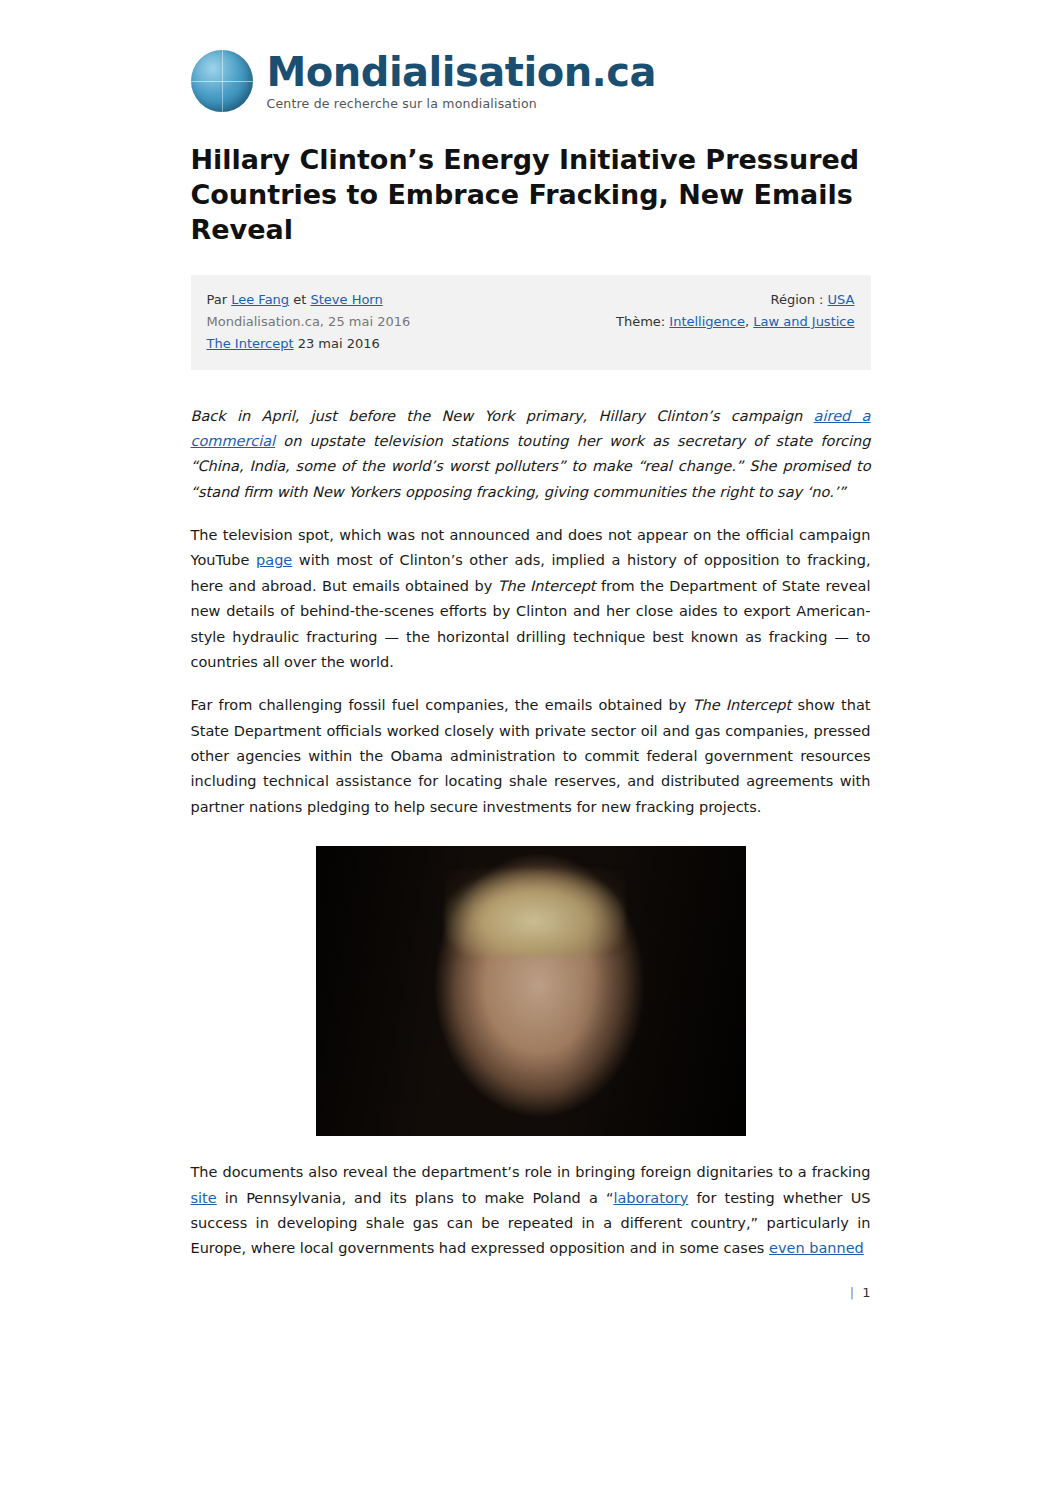Mondialisation.ca
Centre de recherche sur la mondialisation
Hillary Clinton’s Energy Initiative Pressured Countries to Embrace Fracking, New Emails Reveal
Par Lee Fang et Steve Horn
Mondialisation.ca, 25 mai 2016
The Intercept 23 mai 2016
Région : USA
Thème: Intelligence, Law and Justice
Back in April, just before the New York primary, Hillary Clinton’s campaign aired a commercial on upstate television stations touting her work as secretary of state forcing “China, India, some of the world’s worst polluters” to make “real change.” She promised to “stand firm with New Yorkers opposing fracking, giving communities the right to say ‘no.’”
The television spot, which was not announced and does not appear on the official campaign YouTube page with most of Clinton’s other ads, implied a history of opposition to fracking, here and abroad. But emails obtained by The Intercept from the Department of State reveal new details of behind-the-scenes efforts by Clinton and her close aides to export American-style hydraulic fracturing — the horizontal drilling technique best known as fracking — to countries all over the world.
Far from challenging fossil fuel companies, the emails obtained by The Intercept show that State Department officials worked closely with private sector oil and gas companies, pressed other agencies within the Obama administration to commit federal government resources including technical assistance for locating shale reserves, and distributed agreements with partner nations pledging to help secure investments for new fracking projects.
The documents also reveal the department’s role in bringing foreign dignitaries to a fracking site in Pennsylvania, and its plans to make Poland a “laboratory for testing whether US success in developing shale gas can be repeated in a different country,” particularly in Europe, where local governments had expressed opposition and in some cases even banned
| 1